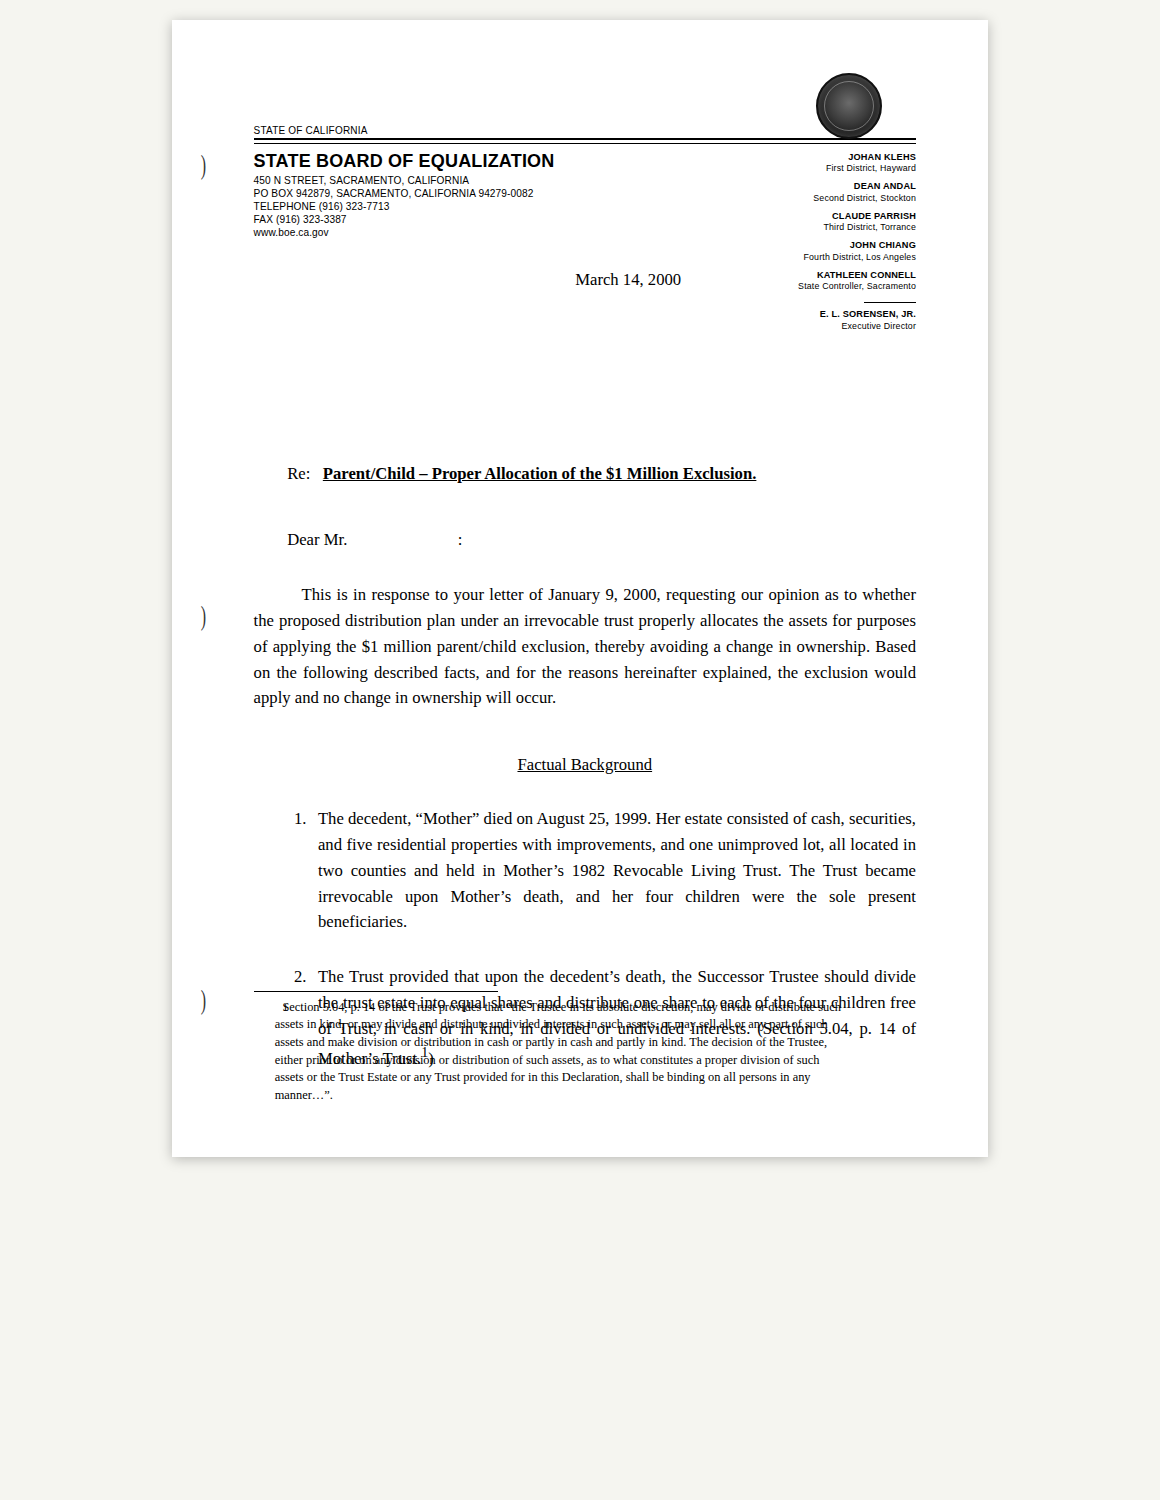)
)
)
STATE OF CALIFORNIA
STATE BOARD OF EQUALIZATION
450 N STREET, SACRAMENTO, CALIFORNIA
PO BOX 942879, SACRAMENTO, CALIFORNIA 94279-0082
TELEPHONE (916) 323-7713
FAX (916) 323-3387
www.boe.ca.gov
JOHAN KLEHS
First District, Hayward
DEAN ANDAL
Second District, Stockton
CLAUDE PARRISH
Third District, Torrance
JOHN CHIANG
Fourth District, Los Angeles
KATHLEEN CONNELL
State Controller, Sacramento
E. L. SORENSEN, JR.
Executive Director
March 14, 2000
Re: Parent/Child – Proper Allocation of the $1 Million Exclusion.
Dear Mr. :
This is in response to your letter of January 9, 2000, requesting our opinion as to whether the proposed distribution plan under an irrevocable trust properly allocates the assets for purposes of applying the $1 million parent/child exclusion, thereby avoiding a change in ownership. Based on the following described facts, and for the reasons hereinafter explained, the exclusion would apply and no change in ownership will occur.
Factual Background
The decedent, “Mother” died on August 25, 1999. Her estate consisted of cash, securities, and five residential properties with improvements, and one unimproved lot, all located in two counties and held in Mother’s 1982 Revocable Living Trust. The Trust became irrevocable upon Mother’s death, and her four children were the sole present beneficiaries.
The Trust provided that upon the decedent’s death, the Successor Trustee should divide the trust estate into equal shares and distribute one share to each of the four children free of Trust, in cash or in kind, in divided or undivided interests. (Section 5.04, p. 14 of Mother’s Trust.1)
1 Section 5.04, p. 14 of the Trust provides that “the Trustee in its absolute discretion, may divide or distribute such assets in kind, or may divide and distribute undivided interests in such assets, or may sell all or any part of such assets and make division or distribution in cash or partly in cash and partly in kind. The decision of the Trustee, either prior to or on any division or distribution of such assets, as to what constitutes a proper division of such assets or the Trust Estate or any Trust provided for in this Declaration, shall be binding on all persons in any manner…”.